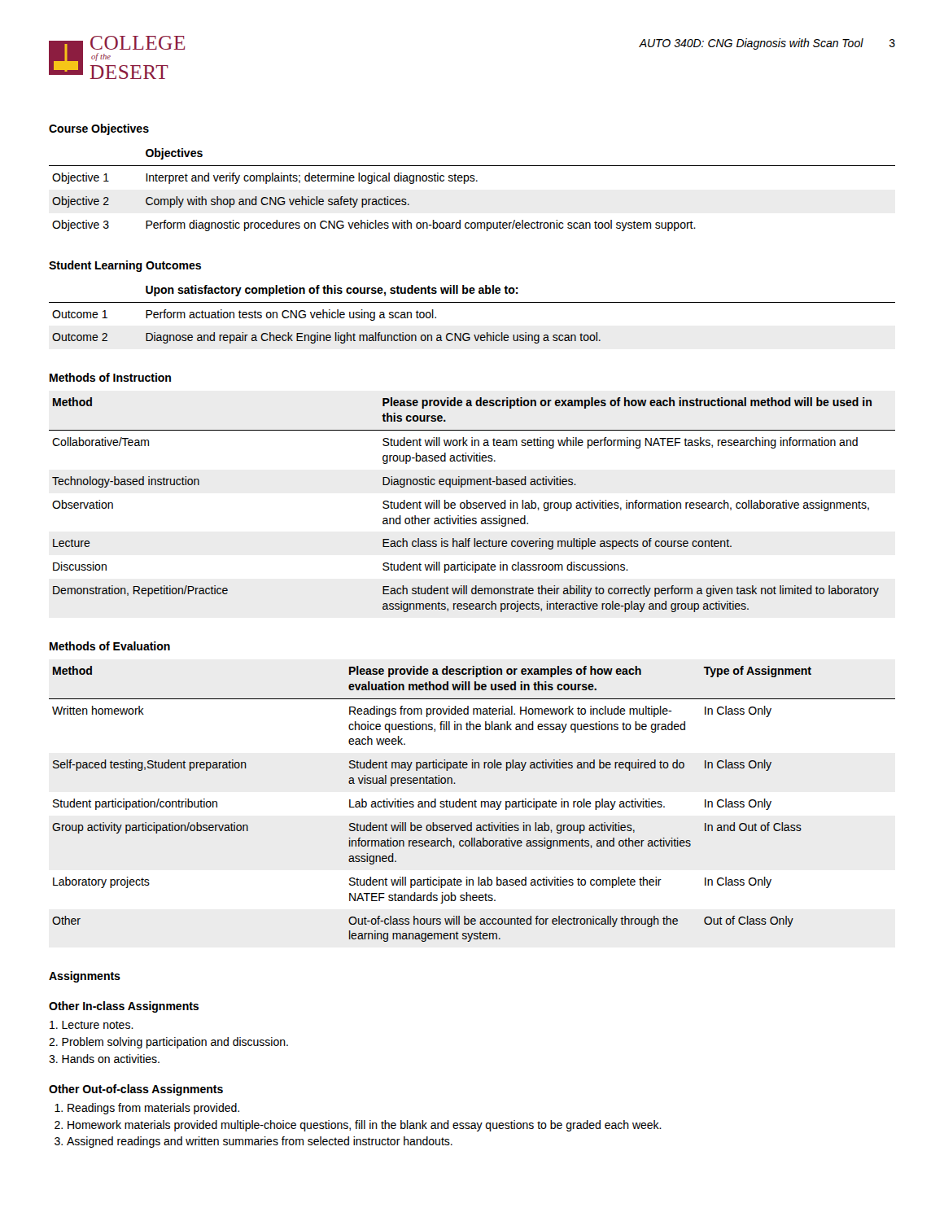COLLEGE of the DESERT
AUTO 340D: CNG Diagnosis with Scan Tool 3
Course Objectives
| | Objectives |
| --- | --- |
| Objective 1 | Interpret and verify complaints; determine logical diagnostic steps. |
| Objective 2 | Comply with shop and CNG vehicle safety practices. |
| Objective 3 | Perform diagnostic procedures on CNG vehicles with on-board computer/electronic scan tool system support. |
Student Learning Outcomes
| | Upon satisfactory completion of this course, students will be able to: |
| --- | --- |
| Outcome 1 | Perform actuation tests on CNG vehicle using a scan tool. |
| Outcome 2 | Diagnose and repair a Check Engine light malfunction on a CNG vehicle using a scan tool. |
Methods of Instruction
| Method | Please provide a description or examples of how each instructional method will be used in this course. |
| --- | --- |
| Collaborative/Team | Student will work in a team setting while performing NATEF tasks, researching information and group-based activities. |
| Technology-based instruction | Diagnostic equipment-based activities. |
| Observation | Student will be observed in lab, group activities, information research, collaborative assignments, and other activities assigned. |
| Lecture | Each class is half lecture covering multiple aspects of course content. |
| Discussion | Student will participate in classroom discussions. |
| Demonstration, Repetition/Practice | Each student will demonstrate their ability to correctly perform a given task not limited to laboratory assignments, research projects, interactive role-play and group activities. |
Methods of Evaluation
| Method | Please provide a description or examples of how each evaluation method will be used in this course. | Type of Assignment |
| --- | --- | --- |
| Written homework | Readings from provided material. Homework to include multiple-choice questions, fill in the blank and essay questions to be graded each week. | In Class Only |
| Self-paced testing,Student preparation | Student may participate in role play activities and be required to do a visual presentation. | In Class Only |
| Student participation/contribution | Lab activities and student may participate in role play activities. | In Class Only |
| Group activity participation/observation | Student will be observed activities in lab, group activities, information research, collaborative assignments, and other activities assigned. | In and Out of Class |
| Laboratory projects | Student will participate in lab based activities to complete their NATEF standards job sheets. | In Class Only |
| Other | Out-of-class hours will be accounted for electronically through the learning management system. | Out of Class Only |
Assignments
Other In-class Assignments
1. Lecture notes.
2. Problem solving participation and discussion.
3. Hands on activities.
Other Out-of-class Assignments
Readings from materials provided.
Homework materials provided multiple-choice questions, fill in the blank and essay questions to be graded each week.
Assigned readings and written summaries from selected instructor handouts.